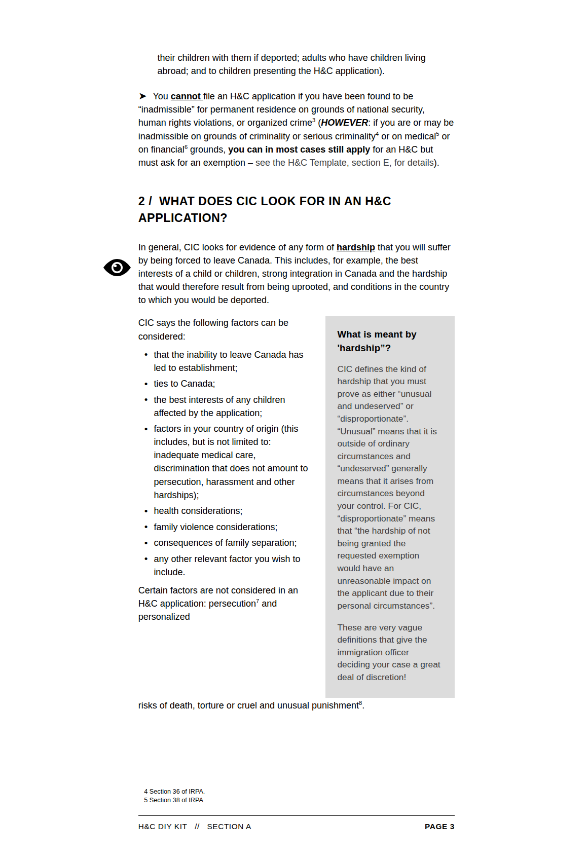their children with them if deported; adults who have children living abroad; and to children presenting the H&C application).
➤ You cannot file an H&C application if you have been found to be “inadmissible” for permanent residence on grounds of national security, human rights violations, or organized crime3 (HOWEVER: if you are or may be inadmissible on grounds of criminality or serious criminality4 or on medical5 or on financial6 grounds, you can in most cases still apply for an H&C but must ask for an exemption – see the H&C Template, section E, for details).
2 / WHAT DOES CIC LOOK FOR IN AN H&C APPLICATION?
In general, CIC looks for evidence of any form of hardship that you will suffer by being forced to leave Canada. This includes, for example, the best interests of a child or children, strong integration in Canada and the hardship that would therefore result from being uprooted, and conditions in the country to which you would be deported.
CIC says the following factors can be considered:
that the inability to leave Canada has led to establishment;
ties to Canada;
the best interests of any children affected by the application;
factors in your country of origin (this includes, but is not limited to: inadequate medical care, discrimination that does not amount to persecution, harassment and other hardships);
health considerations;
family violence considerations;
consequences of family separation;
any other relevant factor you wish to include.
Certain factors are not considered in an H&C application: persecution7 and personalized
What is meant by 'hardship”?
CIC defines the kind of hardship that you must prove as either “unusual and undeserved” or “disproportionate”. “Unusual” means that it is outside of ordinary circumstances and “undeserved” generally means that it arises from circumstances beyond your control. For CIC, “disproportionate” means that “the hardship of not being granted the requested exemption would have an unreasonable impact on the applicant due to their personal circumstances”.
These are very vague definitions that give the immigration officer deciding your case a great deal of discretion!
risks of death, torture or cruel and unusual punishment8.
4 Section 36 of IRPA.
5 Section 38 of IRPA
H&C DIY KIT // SECTION A
PAGE 3